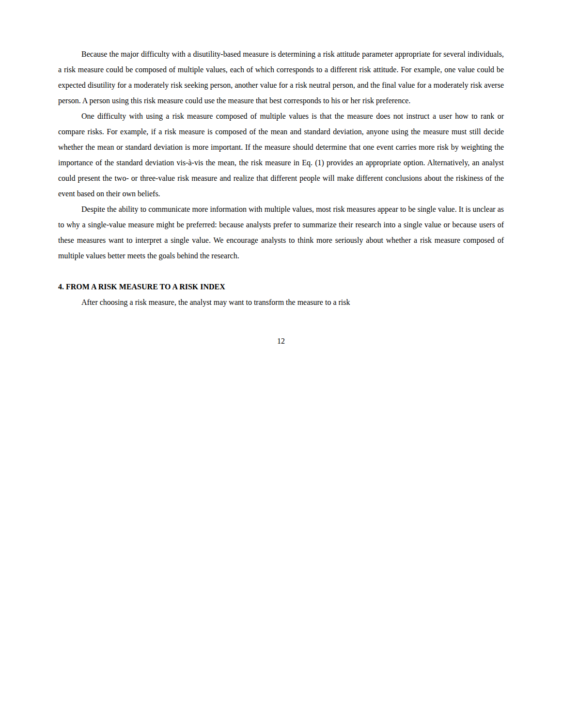Because the major difficulty with a disutility-based measure is determining a risk attitude parameter appropriate for several individuals, a risk measure could be composed of multiple values, each of which corresponds to a different risk attitude. For example, one value could be expected disutility for a moderately risk seeking person, another value for a risk neutral person, and the final value for a moderately risk averse person. A person using this risk measure could use the measure that best corresponds to his or her risk preference.
One difficulty with using a risk measure composed of multiple values is that the measure does not instruct a user how to rank or compare risks. For example, if a risk measure is composed of the mean and standard deviation, anyone using the measure must still decide whether the mean or standard deviation is more important. If the measure should determine that one event carries more risk by weighting the importance of the standard deviation vis-à-vis the mean, the risk measure in Eq. (1) provides an appropriate option. Alternatively, an analyst could present the two- or three-value risk measure and realize that different people will make different conclusions about the riskiness of the event based on their own beliefs.
Despite the ability to communicate more information with multiple values, most risk measures appear to be single value. It is unclear as to why a single-value measure might be preferred: because analysts prefer to summarize their research into a single value or because users of these measures want to interpret a single value. We encourage analysts to think more seriously about whether a risk measure composed of multiple values better meets the goals behind the research.
4. FROM A RISK MEASURE TO A RISK INDEX
After choosing a risk measure, the analyst may want to transform the measure to a risk
12